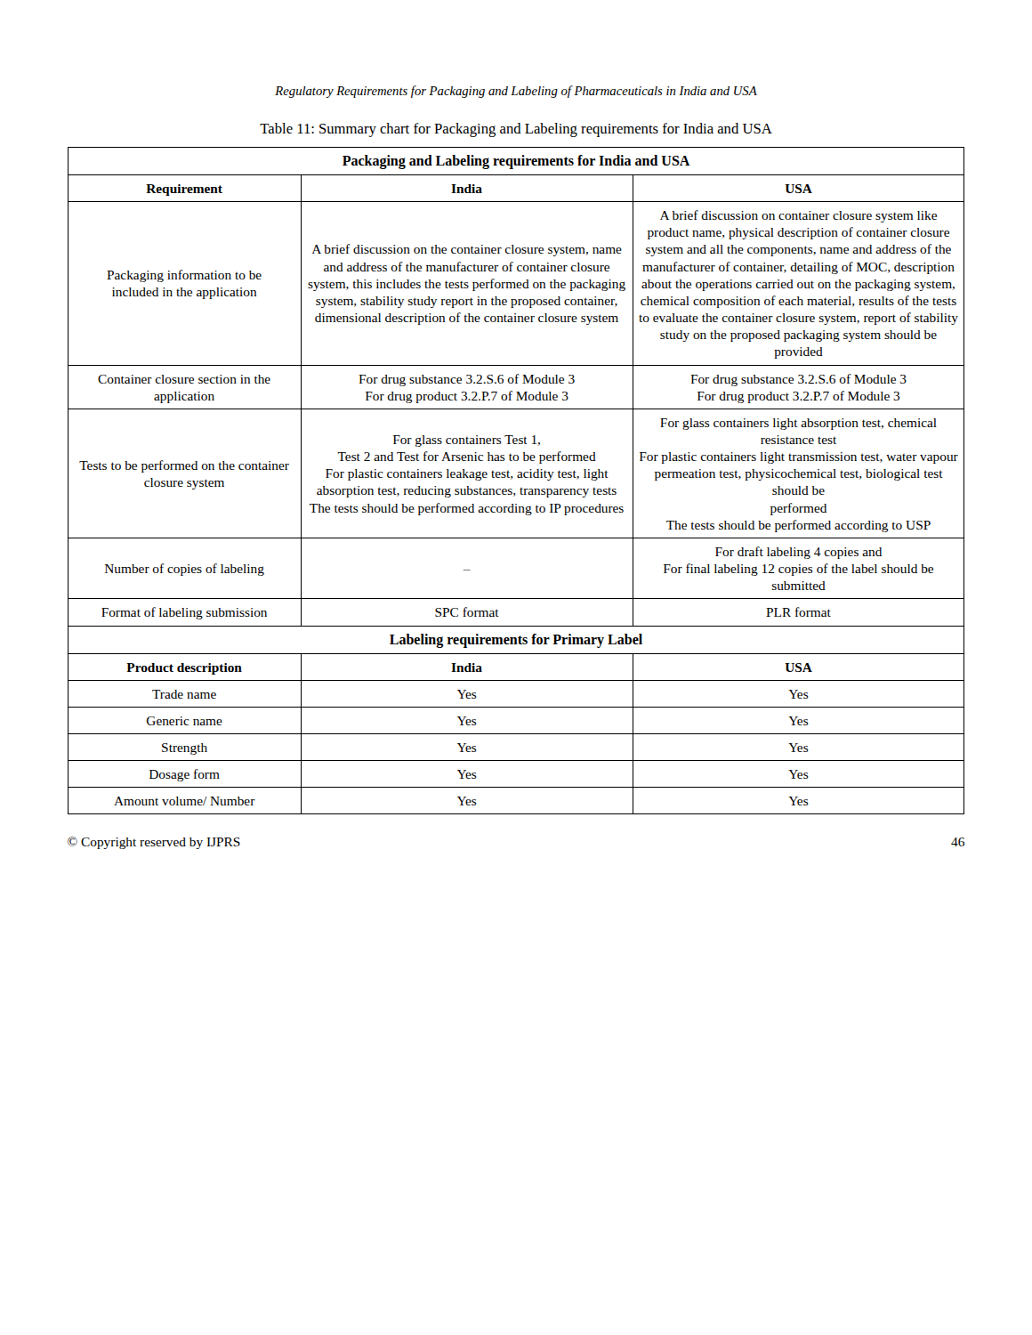Regulatory Requirements for Packaging and Labeling of Pharmaceuticals in India and USA
Table 11: Summary chart for Packaging and Labeling requirements for India and USA
| Packaging and Labeling requirements for India and USA |
| Requirement | India | USA |
| Packaging information to be included in the application | A brief discussion on the container closure system, name and address of the manufacturer of container closure system, this includes the tests performed on the packaging system, stability study report in the proposed container, dimensional description of the container closure system | A brief discussion on container closure system like product name, physical description of container closure system and all the components, name and address of the manufacturer of container, detailing of MOC, description about the operations carried out on the packaging system, chemical composition of each material, results of the tests to evaluate the container closure system, report of stability study on the proposed packaging system should be provided |
| Container closure section in the application | For drug substance 3.2.S.6 of Module 3 For drug product 3.2.P.7 of Module 3 | For drug substance 3.2.S.6 of Module 3 For drug product 3.2.P.7 of Module 3 |
| Tests to be performed on the container closure system | For glass containers Test 1, Test 2 and Test for Arsenic has to be performed For plastic containers leakage test, acidity test, light absorption test, reducing substances, transparency tests The tests should be performed according to IP procedures | For glass containers light absorption test, chemical resistance test For plastic containers light transmission test, water vapour permeation test, physicochemical test, biological test should be performed The tests should be performed according to USP |
| Number of copies of labeling | – | For draft labeling 4 copies and For final labeling 12 copies of the label should be submitted |
| Format of labeling submission | SPC format | PLR format |
| Labeling requirements for Primary Label |
| Product description | India | USA |
| Trade name | Yes | Yes |
| Generic name | Yes | Yes |
| Strength | Yes | Yes |
| Dosage form | Yes | Yes |
| Amount volume/ Number | Yes | Yes |
© Copyright reserved by IJPRS 46